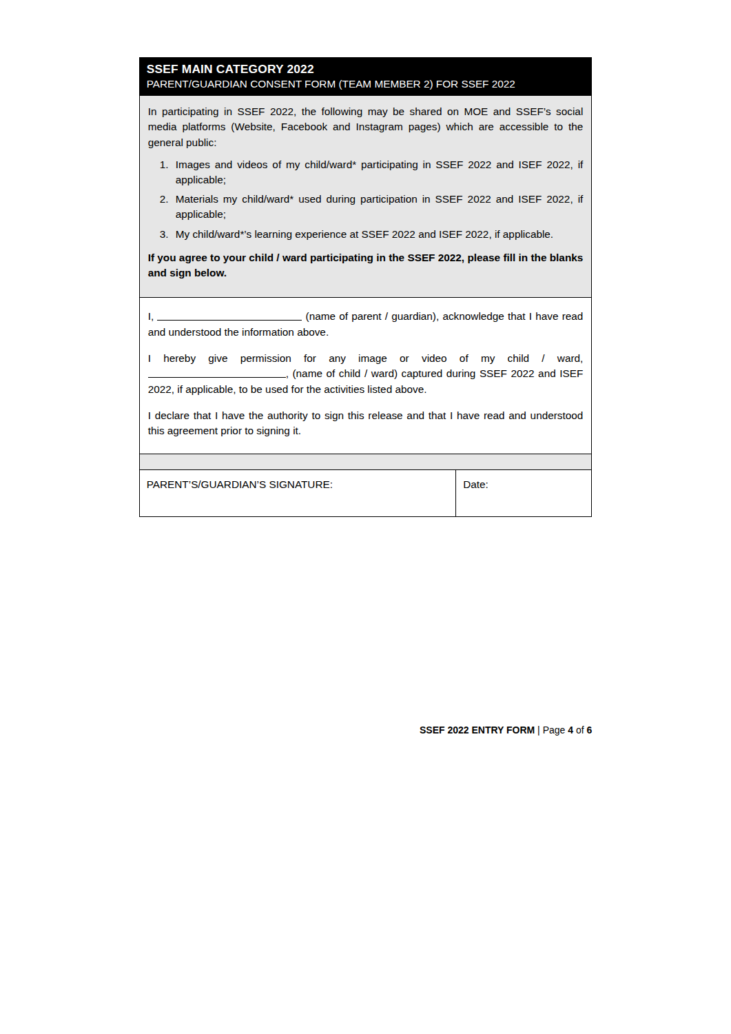SSEF MAIN CATEGORY 2022
PARENT/GUARDIAN CONSENT FORM (TEAM MEMBER 2) FOR SSEF 2022
In participating in SSEF 2022, the following may be shared on MOE and SSEF’s social media platforms (Website, Facebook and Instagram pages) which are accessible to the general public:
Images and videos of my child/ward* participating in SSEF 2022 and ISEF 2022, if applicable;
Materials my child/ward* used during participation in SSEF 2022 and ISEF 2022, if applicable;
My child/ward*’s learning experience at SSEF 2022 and ISEF 2022, if applicable.
If you agree to your child / ward participating in the SSEF 2022, please fill in the blanks and sign below.
I, (name of parent / guardian), acknowledge that I have read and understood the information above.
I hereby give permission for any image or video of my child / ward, , (name of child / ward) captured during SSEF 2022 and ISEF 2022, if applicable, to be used for the activities listed above.
I declare that I have the authority to sign this release and that I have read and understood this agreement prior to signing it.
| PARENT’S/GUARDIAN’S SIGNATURE: | Date: |
SSEF 2022 ENTRY FORM | Page 4 of 6